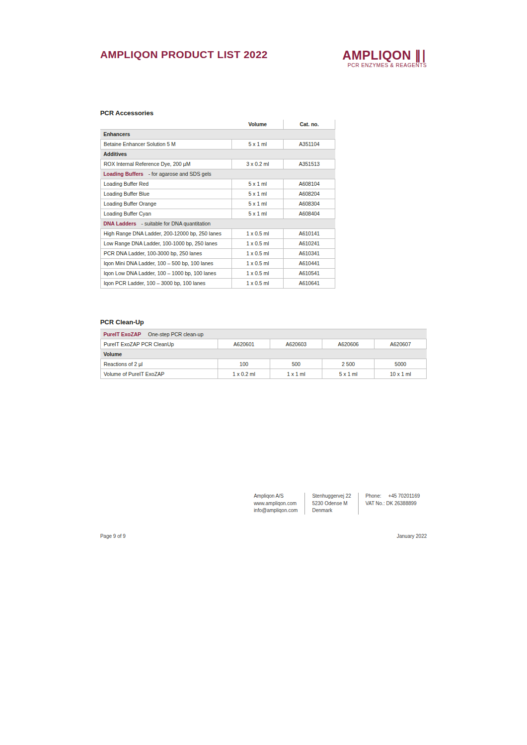AMPLIQON PRODUCT LIST 2022
AMPLIQON ∥∣
PCR ENZYMES & REAGENTS
PCR Accessories
| | Volume | Cat. no. |
| --- | --- | --- |
| Enhancers |
| Betaine Enhancer Solution 5 M | 5 x 1 ml | A351104 |
| Additives |
| ROX Internal Reference Dye, 200 µM | 3 x 0.2 ml | A351513 |
| Loading Buffers - for agarose and SDS gels |
| Loading Buffer Red | 5 x 1 ml | A608104 |
| Loading Buffer Blue | 5 x 1 ml | A608204 |
| Loading Buffer Orange | 5 x 1 ml | A608304 |
| Loading Buffer Cyan | 5 x 1 ml | A608404 |
| DNA Ladders - suitable for DNA quantitation |
| High Range DNA Ladder, 200-12000 bp, 250 lanes | 1 x 0.5 ml | A610141 |
| Low Range DNA Ladder, 100-1000 bp, 250 lanes | 1 x 0.5 ml | A610241 |
| PCR DNA Ladder, 100-3000 bp, 250 lanes | 1 x 0.5 ml | A610341 |
| Iqon Mini DNA Ladder, 100 – 500 bp, 100 lanes | 1 x 0.5 ml | A610441 |
| Iqon Low DNA Ladder, 100 – 1000 bp, 100 lanes | 1 x 0.5 ml | A610541 |
| Iqon PCR Ladder, 100 – 3000 bp, 100 lanes | 1 x 0.5 ml | A610641 |
PCR Clean-Up
| PureIT ExoZAP One-step PCR clean-up |
| PureIT ExoZAP PCR CleanUp | A620601 | A620603 | A620606 | A620607 |
| Volume |
| Reactions of 2 µl | 100 | 500 | 2 500 | 5000 |
| Volume of PureIT ExoZAP | 1 x 0.2 ml | 1 x 1 ml | 5 x 1 ml | 10 x 1 ml |
Ampliqon A/S
www.ampliqon.com
info@ampliqon.com
Stenhuggervej 22
5230 Odense M
Denmark
Phone:+45 70201169
VAT No.: DK 26388899
Page 9 of 9
January 2022